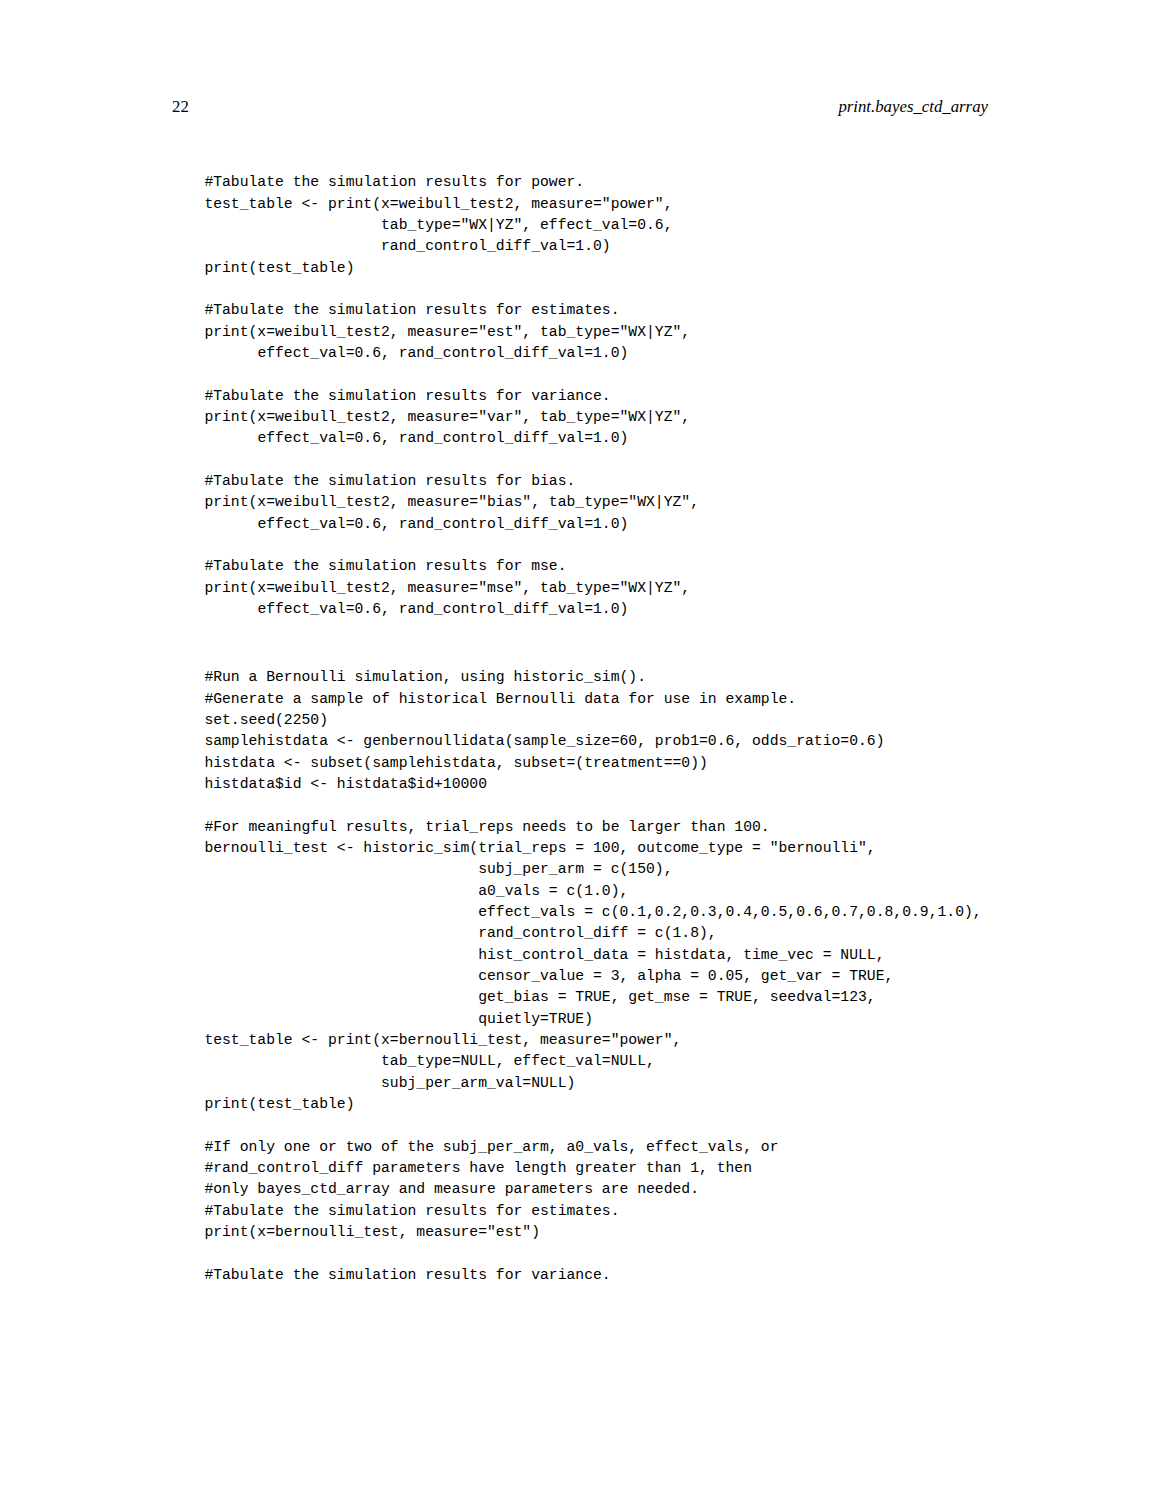22 print.bayes_ctd_array
#Tabulate the simulation results for power.
test_table <- print(x=weibull_test2, measure="power",
                    tab_type="WX|YZ", effect_val=0.6,
                    rand_control_diff_val=1.0)
print(test_table)
#Tabulate the simulation results for estimates.
print(x=weibull_test2, measure="est", tab_type="WX|YZ",
      effect_val=0.6, rand_control_diff_val=1.0)
#Tabulate the simulation results for variance.
print(x=weibull_test2, measure="var", tab_type="WX|YZ",
      effect_val=0.6, rand_control_diff_val=1.0)
#Tabulate the simulation results for bias.
print(x=weibull_test2, measure="bias", tab_type="WX|YZ",
      effect_val=0.6, rand_control_diff_val=1.0)
#Tabulate the simulation results for mse.
print(x=weibull_test2, measure="mse", tab_type="WX|YZ",
      effect_val=0.6, rand_control_diff_val=1.0)
#Run a Bernoulli simulation, using historic_sim().
#Generate a sample of historical Bernoulli data for use in example.
set.seed(2250)
samplehistdata <- genbernoullidata(sample_size=60, prob1=0.6, odds_ratio=0.6)
histdata <- subset(samplehistdata, subset=(treatment==0))
histdata$id <- histdata$id+10000
#For meaningful results, trial_reps needs to be larger than 100.
bernoulli_test <- historic_sim(trial_reps = 100, outcome_type = "bernoulli",
                               subj_per_arm = c(150),
                               a0_vals = c(1.0),
                               effect_vals = c(0.1,0.2,0.3,0.4,0.5,0.6,0.7,0.8,0.9,1.0),
                               rand_control_diff = c(1.8),
                               hist_control_data = histdata, time_vec = NULL,
                               censor_value = 3, alpha = 0.05, get_var = TRUE,
                               get_bias = TRUE, get_mse = TRUE, seedval=123,
                               quietly=TRUE)
test_table <- print(x=bernoulli_test, measure="power",
                    tab_type=NULL, effect_val=NULL,
                    subj_per_arm_val=NULL)
print(test_table)
#If only one or two of the subj_per_arm, a0_vals, effect_vals, or
#rand_control_diff parameters have length greater than 1, then
#only bayes_ctd_array and measure parameters are needed.
#Tabulate the simulation results for estimates.
print(x=bernoulli_test, measure="est")
#Tabulate the simulation results for variance.